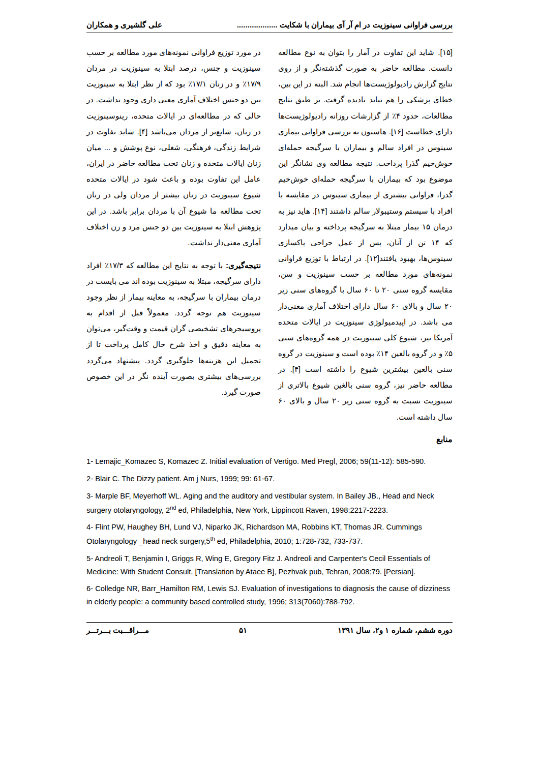بررسی فراوانی سینوزیت در ام آر آی بیماران با شکایت ...................
علی گلشیری و همکاران
[۱۵]. شاید این تفاوت در آمار را بتوان به نوع مطالعه دانست. مطالعه حاضر به صورت گذشته‌نگر و از روی نتایج گزارش رادیولوژیست‌ها انجام شد. البته در این بین، خطای پزشکی را هم نباید نادیده گرفت. بر طبق نتایج مطالعات، حدود ۴٪ از گزارشات روزانه رادیولوژیست‌ها دارای خطاست [۱۶]. هاستون به بررسی فراوانی بیماری سینوس در افراد سالم و بیماران با سرگیجه حمله‌ای خوش‌خیم گذرا پرداخت. نتیجه مطالعه وی نشانگر این موضوع بود که بیماران با سرگیجه حمله‌ای خوش‌خیم گذرا، فراوانی بیشتری از بیماری سینوس در مقایسه با افراد با سیستم وستیبولار سالم داشتند [۱۴]. هاید نیز به درمان ۱۵ بیمار مبتلا به سرگیجه پرداخته و بیان میدارد که ۱۴ تن از آنان، پس از عمل جراحی پاکسازی سینوس‌ها، بهبود یافتند[۱۲]. در ارتباط با توزیع فراوانی نمونه‌های مورد مطالعه بر حسب سینوزیت و سن، مقایسه گروه سنی ۲۰ تا ۶۰ سال با گروه‌های سنی زیر ۲۰ سال و بالای ۶۰ سال دارای اختلاف آماری معنی‌دار می باشد. در اپیدمیولوژی سینوزیت در ایالات متحده آمریکا نیز، شیوع کلی سینوزیت در همه گروه‌های سنی ۵٪ و در گروه بالغین ۱۴٪ بوده است و سینوزیت در گروه سنی بالغین بیشترین شیوع را داشته است [۴]. در مطالعه حاضر نیز، گروه سنی بالغین شیوع بالاتری از سینوزیت نسبت به گروه سنی زیر ۲۰ سال و بالای ۶۰ سال داشته است.
منابع
در مورد توزیع فراوانی نمونه‌های مورد مطالعه بر حسب سینوزیت و جنس، درصد ابتلا به سینوزیت در مردان ۱۷/۹٪ و در زنان ۱۷/۱٪ بود که از نظر ابتلا به سینوزیت بین دو جنس اختلاف آماری معنی داری وجود نداشت. در حالی که در مطالعه‌ای در ایالات متحده، رینوسینوزیت در زنان، شایع‌تر از مردان می‌باشد [۴]. شاید تفاوت در شرایط زندگی، فرهنگی، شغلی، نوع پوشش و ... میان زنان ایالات متحده و زنان تحت مطالعه حاضر در ایران، عامل این تفاوت بوده و باعث شود در ایالات متحده شیوع سینوزیت در زنان بیشتر از مردان ولی در زنان تحت مطالعه ما شیوع آن با مردان برابر باشد. در این پژوهش ابتلا به سینوزیت بین دو جنس مرد و زن اختلاف آماری معنی‌دار نداشت.
نتیجه‌گیری: با توجه به نتایج این مطالعه که ۱۷/۳٪ افراد دارای سرگیجه، مبتلا به سینوزیت بوده اند می بایست در درمان بیماران با سرگیجه، به معاینه بیمار از نظر وجود سینوزیت هم توجه گردد. معمولاً قبل از اقدام به پروسیجرهای تشخیصی گران قیمت و وقت‌گیر، می‌توان به معاینه دقیق و اخذ شرح حال کامل پرداخت تا از تحمیل این هزینه‌ها جلوگیری گردد. پیشنهاد می‌گردد بررسی‌های بیشتری بصورت آینده نگر در این خصوص صورت گیرد.
1- Lemajic_Komazec S, Komazec Z. Initial evaluation of Vertigo. Med Pregl, 2006; 59(11-12): 585-590.
2- Blair C. The Dizzy patient. Am j Nurs, 1999; 99: 61-67.
3- Marple BF, Meyerhoff WL. Aging and the auditory and vestibular system. In Bailey JB., Head and Neck surgery otolaryngology, 2nd ed, Philadelphia, New York, Lippincott Raven, 1998:2217-2223.
4- Flint PW, Haughey BH, Lund VJ, Niparko JK, Richardson MA, Robbins KT, Thomas JR. Cummings Otolaryngology _head neck surgery,5th ed, Philadelphia, 2010; 1:728-732, 733-737.
5- Andreoli T, Benjamin I, Griggs R, Wing E, Gregory Fitz J. Andreoli and Carpenter's Cecil Essentials of Medicine: With Student Consult. [Translation by Ataee B], Pezhvak pub, Tehran, 2008:79. [Persian].
6- Colledge NR, Barr_Hamilton RM, Lewis SJ. Evaluation of investigations to diagnosis the cause of dizziness in elderly people: a community based controlled study, 1996; 313(7060):788-792.
دوره ششم، شماره ۱ و۲، سال ۱۳۹۱
۵۱
مـــراقـــبت بـــرتـــر